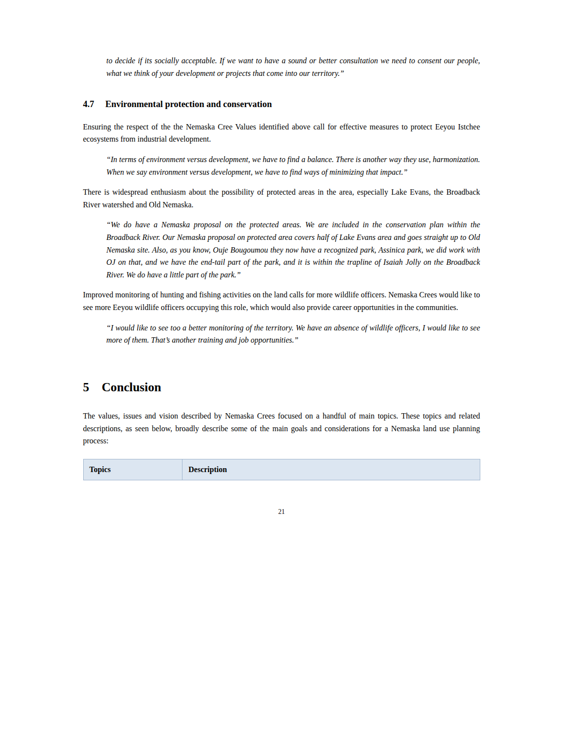to decide if its socially acceptable. If we want to have a sound or better consultation we need to consent our people, what we think of your development or projects that come into our territory.”
4.7 Environmental protection and conservation
Ensuring the respect of the the Nemaska Cree Values identified above call for effective measures to protect Eeyou Istchee ecosystems from industrial development.
“In terms of environment versus development, we have to find a balance. There is another way they use, harmonization. When we say environment versus development, we have to find ways of minimizing that impact.”
There is widespread enthusiasm about the possibility of protected areas in the area, especially Lake Evans, the Broadback River watershed and Old Nemaska.
“We do have a Nemaska proposal on the protected areas. We are included in the conservation plan within the Broadback River. Our Nemaska proposal on protected area covers half of Lake Evans area and goes straight up to Old Nemaska site. Also, as you know, Ouje Bougoumou they now have a recognized park, Assinica park, we did work with OJ on that, and we have the end-tail part of the park, and it is within the trapline of Isaiah Jolly on the Broadback River. We do have a little part of the park.”
Improved monitoring of hunting and fishing activities on the land calls for more wildlife officers. Nemaska Crees would like to see more Eeyou wildlife officers occupying this role, which would also provide career opportunities in the communities.
“I would like to see too a better monitoring of the territory. We have an absence of wildlife officers, I would like to see more of them. That’s another training and job opportunities.”
5 Conclusion
The values, issues and vision described by Nemaska Crees focused on a handful of main topics. These topics and related descriptions, as seen below, broadly describe some of the main goals and considerations for a Nemaska land use planning process:
| Topics | Description |
| --- | --- |
21